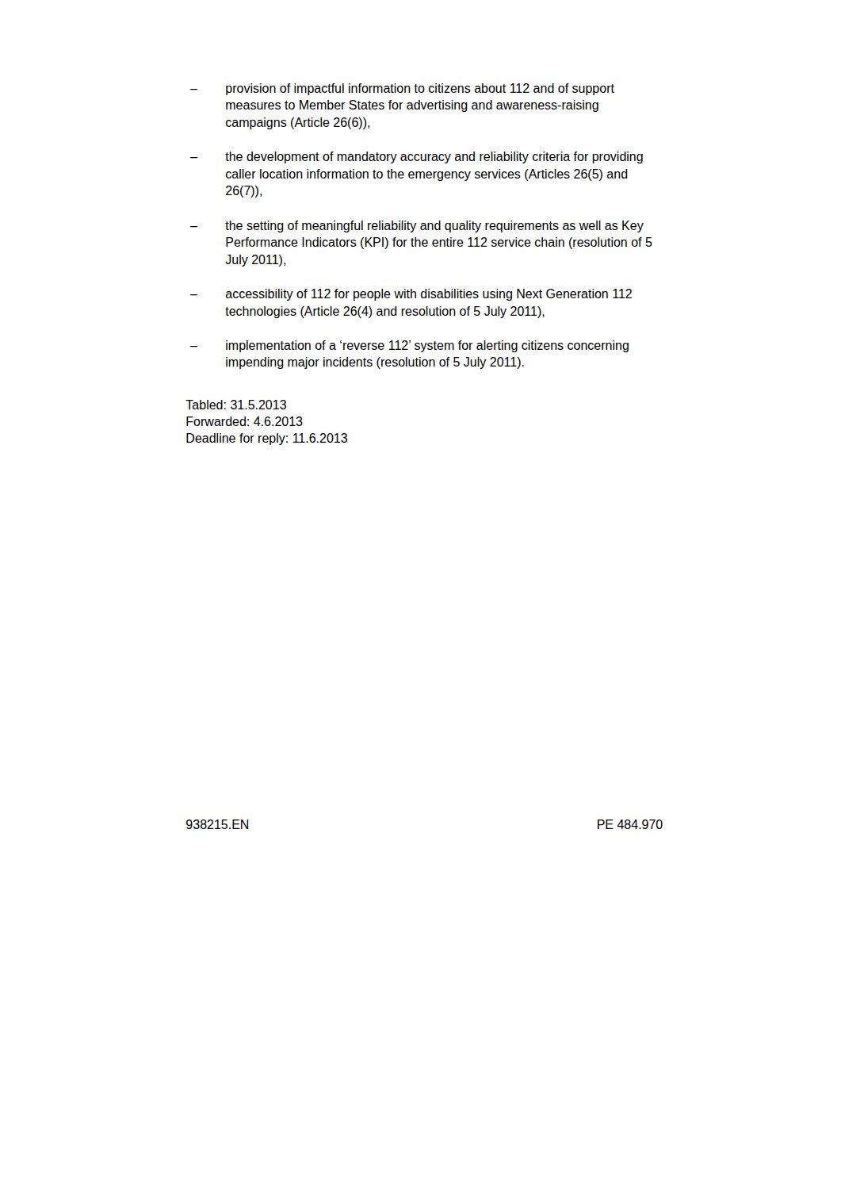provision of impactful information to citizens about 112 and of support measures to Member States for advertising and awareness-raising campaigns (Article 26(6)),
the development of mandatory accuracy and reliability criteria for providing caller location information to the emergency services (Articles 26(5) and 26(7)),
the setting of meaningful reliability and quality requirements as well as Key Performance Indicators (KPI) for the entire 112 service chain (resolution of 5 July 2011),
accessibility of 112 for people with disabilities using Next Generation 112 technologies (Article 26(4) and resolution of 5 July 2011),
implementation of a ‘reverse 112’ system for alerting citizens concerning impending major incidents (resolution of 5 July 2011).
Tabled: 31.5.2013
Forwarded: 4.6.2013
Deadline for reply: 11.6.2013
938215.EN
PE 484.970